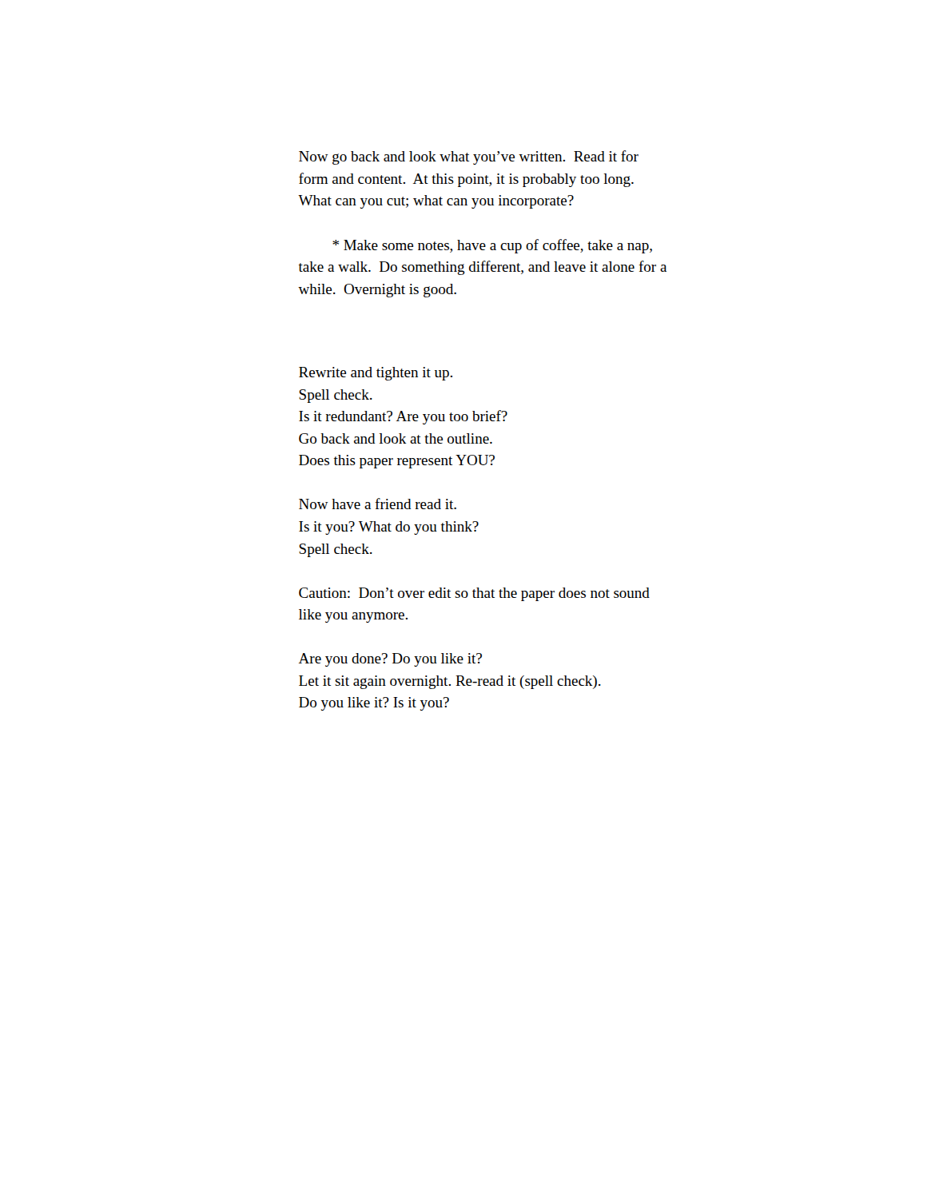Now go back and look what you’ve written. Read it for form and content. At this point, it is probably too long. What can you cut; what can you incorporate?
* Make some notes, have a cup of coffee, take a nap, take a walk. Do something different, and leave it alone for a while. Overnight is good.
Rewrite and tighten it up.
Spell check.
Is it redundant? Are you too brief?
Go back and look at the outline.
Does this paper represent YOU?
Now have a friend read it.
Is it you? What do you think?
Spell check.
Caution: Don’t over edit so that the paper does not sound like you anymore.
Are you done? Do you like it?
Let it sit again overnight. Re-read it (spell check).
Do you like it? Is it you?